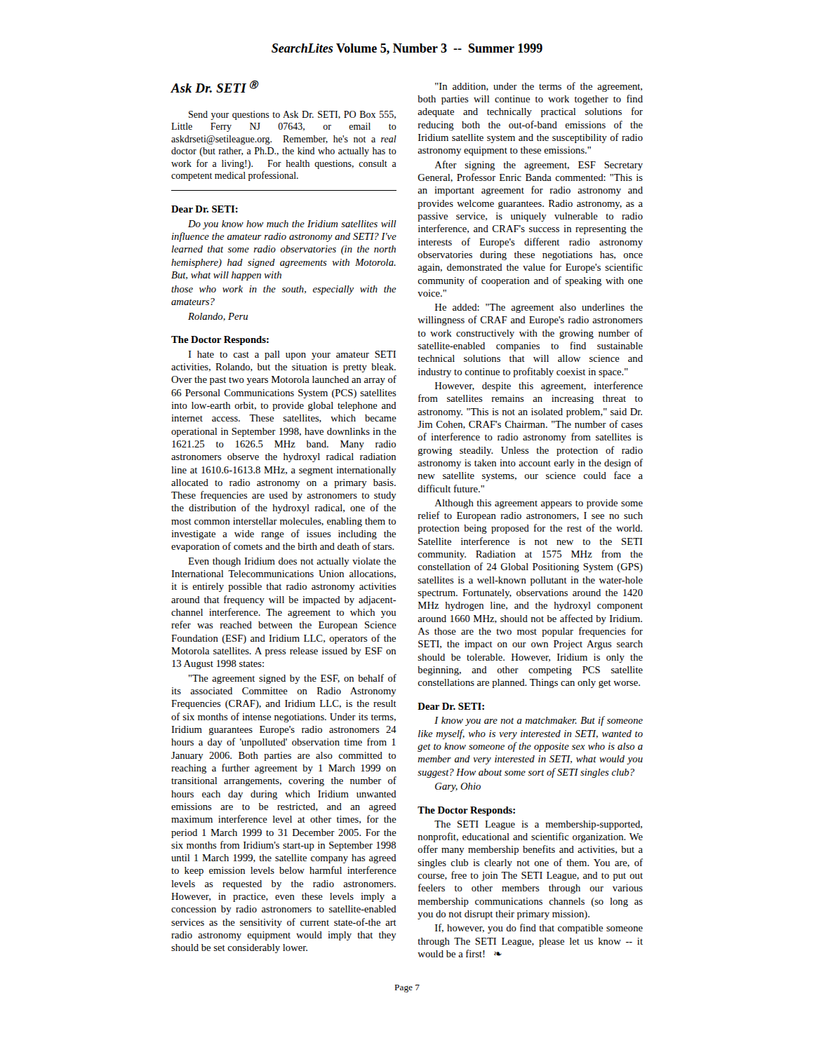SearchLites Volume 5, Number 3 -- Summer 1999
Ask Dr. SETI Ⓡ
Send your questions to Ask Dr. SETI, PO Box 555, Little Ferry NJ 07643, or email to askdrseti@setileague.org. Remember, he's not a real doctor (but rather, a Ph.D., the kind who actually has to work for a living!). For health questions, consult a competent medical professional.
Dear Dr. SETI:
Do you know how much the Iridium satellites will influence the amateur radio astronomy and SETI? I've learned that some radio observatories (in the north hemisphere) had signed agreements with Motorola. But, what will happen with
those who work in the south, especially with the amateurs?
Rolando, Peru
The Doctor Responds:
I hate to cast a pall upon your amateur SETI activities, Rolando, but the situation is pretty bleak. Over the past two years Motorola launched an array of 66 Personal Communications System (PCS) satellites into low-earth orbit, to provide global telephone and internet access. These satellites, which became operational in September 1998, have downlinks in the 1621.25 to 1626.5 MHz band. Many radio astronomers observe the hydroxyl radical radiation line at 1610.6-1613.8 MHz, a segment internationally allocated to radio astronomy on a primary basis. These frequencies are used by astronomers to study the distribution of the hydroxyl radical, one of the most common interstellar molecules, enabling them to investigate a wide range of issues including the evaporation of comets and the birth and death of stars.
Even though Iridium does not actually violate the International Telecommunications Union allocations, it is entirely possible that radio astronomy activities around that frequency will be impacted by adjacent-channel interference. The agreement to which you refer was reached between the European Science Foundation (ESF) and Iridium LLC, operators of the Motorola satellites. A press release issued by ESF on 13 August 1998 states:
"The agreement signed by the ESF, on behalf of its associated Committee on Radio Astronomy Frequencies (CRAF), and Iridium LLC, is the result of six months of intense negotiations. Under its terms, Iridium guarantees Europe's radio astronomers 24 hours a day of 'unpolluted' observation time from 1 January 2006. Both parties are also committed to reaching a further agreement by 1 March 1999 on transitional arrangements, covering the number of hours each day during which Iridium unwanted emissions are to be restricted, and an agreed maximum interference level at other times, for the period 1 March 1999 to 31 December 2005. For the six months from Iridium's start-up in September 1998 until 1 March 1999, the satellite company has agreed to keep emission levels below harmful interference levels as requested by the radio astronomers. However, in practice, even these levels imply a concession by radio astronomers to satellite-enabled services as the sensitivity of current state-of-the art radio astronomy equipment would imply that they should be set considerably lower.
"In addition, under the terms of the agreement, both parties will continue to work together to find adequate and technically practical solutions for reducing both the out-of-band emissions of the Iridium satellite system and the susceptibility of radio astronomy equipment to these emissions."
After signing the agreement, ESF Secretary General, Professor Enric Banda commented: "This is an important agreement for radio astronomy and provides welcome guarantees. Radio astronomy, as a passive service, is uniquely vulnerable to radio interference, and CRAF's success in representing the interests of Europe's different radio astronomy observatories during these negotiations has, once again, demonstrated the value for Europe's scientific community of cooperation and of speaking with one voice."
He added: "The agreement also underlines the willingness of CRAF and Europe's radio astronomers to work constructively with the growing number of satellite-enabled companies to find sustainable technical solutions that will allow science and industry to continue to profitably coexist in space."
However, despite this agreement, interference from satellites remains an increasing threat to astronomy. "This is not an isolated problem," said Dr. Jim Cohen, CRAF's Chairman. "The number of cases of interference to radio astronomy from satellites is growing steadily. Unless the protection of radio astronomy is taken into account early in the design of new satellite systems, our science could face a difficult future."
Although this agreement appears to provide some relief to European radio astronomers, I see no such protection being proposed for the rest of the world. Satellite interference is not new to the SETI community. Radiation at 1575 MHz from the constellation of 24 Global Positioning System (GPS) satellites is a well-known pollutant in the water-hole spectrum. Fortunately, observations around the 1420 MHz hydrogen line, and the hydroxyl component around 1660 MHz, should not be affected by Iridium. As those are the two most popular frequencies for SETI, the impact on our own Project Argus search should be tolerable. However, Iridium is only the beginning, and other competing PCS satellite constellations are planned. Things can only get worse.
Dear Dr. SETI:
I know you are not a matchmaker. But if someone like myself, who is very interested in SETI, wanted to get to know someone of the opposite sex who is also a member and very interested in SETI, what would you suggest? How about some sort of SETI singles club?
Gary, Ohio
The Doctor Responds:
The SETI League is a membership-supported, nonprofit, educational and scientific organization. We offer many membership benefits and activities, but a singles club is clearly not one of them. You are, of course, free to join The SETI League, and to put out feelers to other members through our various membership communications channels (so long as you do not disrupt their primary mission).
If, however, you do find that compatible someone through The SETI League, please let us know -- it would be a first! ❧
Page 7